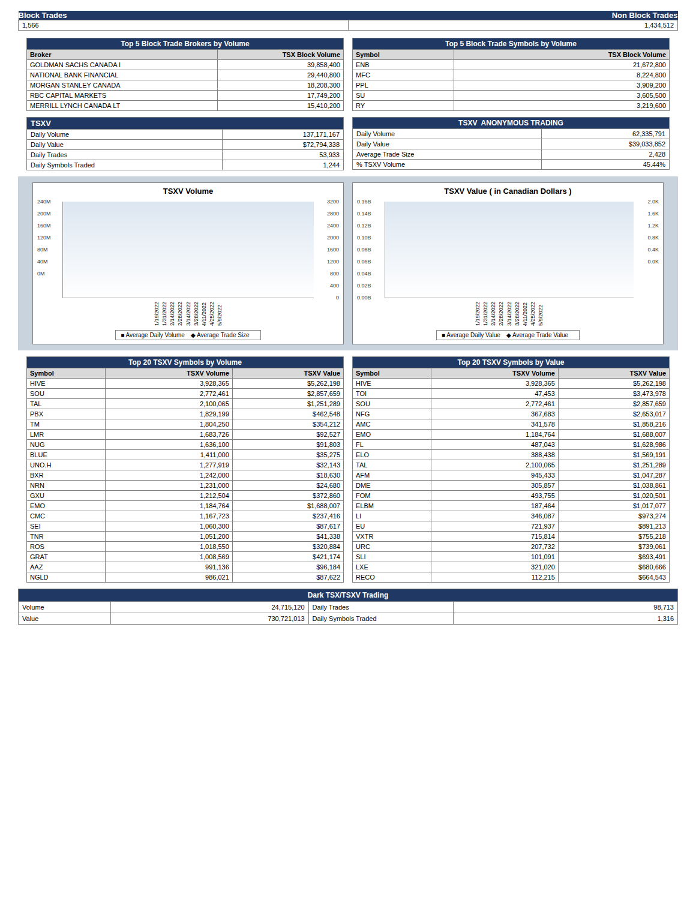| / Block Trades / | / Non Block Trades / |
| 1,566 | 1,434,512 |
| / Top 5 Block Trade Brokers by Volume / / Broker / TSX Block Volume / / GOLDMAN SACHS CANADA I / 39,858,400 / / NATIONAL BANK FINANCIAL / 29,440,800 / / MORGAN STANLEY CANADA / 18,208,300 / / RBC CAPITAL MARKETS / 17,749,200 / / MERRILL LYNCH CANADA LT / 15,410,200 / | / Top 5 Block Trade Symbols by Volume / / Symbol / TSX Block Volume / / ENB / 21,672,800 / / MFC / 8,224,800 / / PPL / 3,909,200 / / SU / 3,605,500 / / RY / 3,219,600 / |
| / TSXV / / Daily Volume / 137,171,167 / / Daily Value / $72,794,338 / / Daily Trades / 53,933 / / Daily Symbols Traded / 1,244 / | / TSXV ANONYMOUS TRADING / / Daily Volume / 62,335,791 / / Daily Value / $39,033,852 / / Average Trade Size / 2,428 / / % TSXV Volume / 45.44% / |
| TSXV Volume / 240M 200M 160M 120M 80M 40M 0M / / 3200 2800 2400 2000 1600 1200 800 400 0 / / / 1/19/2022 1/31/2022 2/14/2022 2/28/2022 3/14/2022 3/28/2022 4/11/2022 4/25/2022 5/9/2022 / / ■ Average Daily Volume ◆ Average Trade Size | TSXV Value ( in Canadian Dollars ) / 0.16B 0.14B 0.12B 0.10B 0.08B 0.06B 0.04B 0.02B 0.00B / / 2.0K 1.6K 1.2K 0.8K 0.4K 0.0K / / / 1/19/2022 1/31/2022 2/14/2022 2/28/2022 3/14/2022 3/28/2022 4/11/2022 4/25/2022 5/9/2022 / / ■ Average Daily Value ◆ Average Trade Value |
| / Top 20 TSXV Symbols by Volume / / Symbol / TSXV Volume / TSXV Value / / HIVE / 3,928,365 / $5,262,198 / / SOU / 2,772,461 / $2,857,659 / / TAL / 2,100,065 / $1,251,289 / / PBX / 1,829,199 / $462,548 / / TM / 1,804,250 / $354,212 / / LMR / 1,683,726 / $92,527 / / NUG / 1,636,100 / $91,803 / / BLUE / 1,411,000 / $35,275 / / UNO.H / 1,277,919 / $32,143 / / BXR / 1,242,000 / $18,630 / / NRN / 1,231,000 / $24,680 / / GXU / 1,212,504 / $372,860 / / EMO / 1,184,764 / $1,688,007 / / CMC / 1,167,723 / $237,416 / / SEI / 1,060,300 / $87,617 / / TNR / 1,051,200 / $41,338 / / ROS / 1,018,550 / $320,884 / / GRAT / 1,008,569 / $421,174 / / AAZ / 991,136 / $96,184 / / NGLD / 986,021 / $87,622 / | / Top 20 TSXV Symbols by Value / / Symbol / TSXV Volume / TSXV Value / / HIVE / 3,928,365 / $5,262,198 / / TOI / 47,453 / $3,473,978 / / SOU / 2,772,461 / $2,857,659 / / NFG / 367,683 / $2,653,017 / / AMC / 341,578 / $1,858,216 / / EMO / 1,184,764 / $1,688,007 / / FL / 487,043 / $1,628,986 / / ELO / 388,438 / $1,569,191 / / TAL / 2,100,065 / $1,251,289 / / AFM / 945,433 / $1,047,287 / / DME / 305,857 / $1,038,861 / / FOM / 493,755 / $1,020,501 / / ELBM / 187,464 / $1,017,077 / / LI / 346,087 / $973,274 / / EU / 721,937 / $891,213 / / VXTR / 715,814 / $755,218 / / URC / 207,732 / $739,061 / / SLI / 101,091 / $693,491 / / LXE / 321,020 / $680,666 / / RECO / 112,215 / $664,543 / |
| Dark TSX/TSXV Trading |
| Volume | 24,715,120 | Daily Trades | 98,713 |
| Value | 730,721,013 | Daily Symbols Traded | 1,316 |